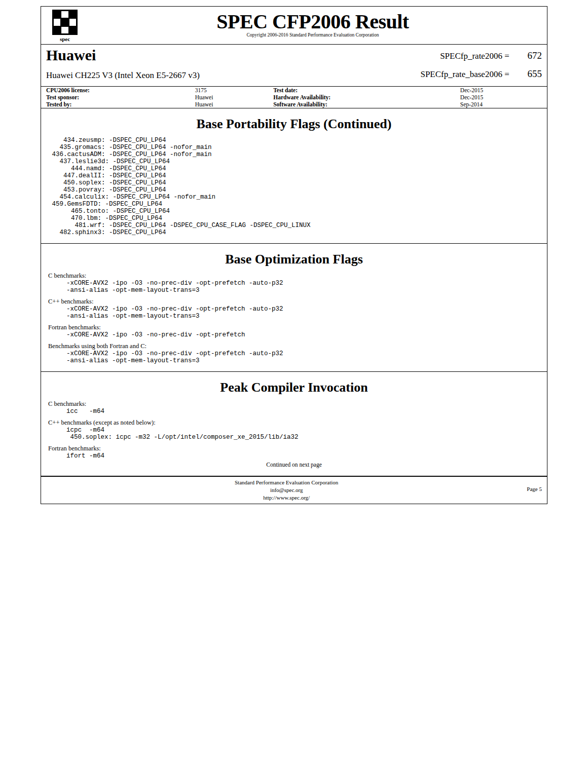spec
SPEC CFP2006 Result
Copyright 2006-2016 Standard Performance Evaluation Corporation
Huawei
Huawei CH225 V3 (Intel Xeon E5-2667 v3)
SPECfp_rate2006 = 672
SPECfp_rate_base2006 = 655
| CPU2006 license: | 3175 | Test date: | Dec-2015 |
| Test sponsor: | Huawei | Hardware Availability: | Dec-2015 |
| Tested by: | Huawei | Software Availability: | Sep-2014 |
Base Portability Flags (Continued)
    434.zeusmp: -DSPEC_CPU_LP64
   435.gromacs: -DSPEC_CPU_LP64 -nofor_main
 436.cactusADM: -DSPEC_CPU_LP64 -nofor_main
   437.leslie3d: -DSPEC_CPU_LP64
      444.namd: -DSPEC_CPU_LP64
    447.dealII: -DSPEC_CPU_LP64
    450.soplex: -DSPEC_CPU_LP64
    453.povray: -DSPEC_CPU_LP64
   454.calculix: -DSPEC_CPU_LP64 -nofor_main
 459.GemsFDTD: -DSPEC_CPU_LP64
      465.tonto: -DSPEC_CPU_LP64
      470.lbm: -DSPEC_CPU_LP64
       481.wrf: -DSPEC_CPU_LP64 -DSPEC_CPU_CASE_FLAG -DSPEC_CPU_LINUX
   482.sphinx3: -DSPEC_CPU_LP64
Base Optimization Flags
C benchmarks:
-xCORE-AVX2 -ipo -O3 -no-prec-div -opt-prefetch -auto-p32
-ansi-alias -opt-mem-layout-trans=3
C++ benchmarks:
-xCORE-AVX2 -ipo -O3 -no-prec-div -opt-prefetch -auto-p32
-ansi-alias -opt-mem-layout-trans=3
Fortran benchmarks:
-xCORE-AVX2 -ipo -O3 -no-prec-div -opt-prefetch
Benchmarks using both Fortran and C:
-xCORE-AVX2 -ipo -O3 -no-prec-div -opt-prefetch -auto-p32
-ansi-alias -opt-mem-layout-trans=3
Peak Compiler Invocation
C benchmarks:
icc   -m64
C++ benchmarks (except as noted below):
icpc  -m64
 450.soplex: icpc -m32 -L/opt/intel/composer_xe_2015/lib/ia32
Fortran benchmarks:
ifort -m64
Continued on next page
Standard Performance Evaluation Corporation
info@spec.org
http://www.spec.org/
Page 5